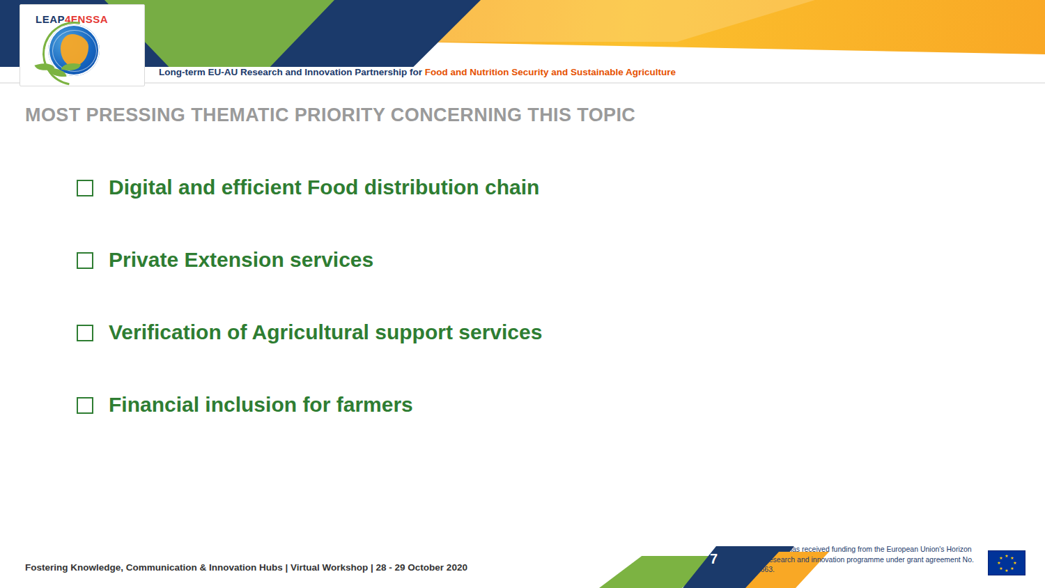LEAP4 FNSSA
Long-term EU-AU Research and Innovation Partnership for Food and Nutrition Security and Sustainable Agriculture
Most pressing thematic priority concerning this topic
Digital and efficient Food distribution chain
Private Extension services
Verification of Agricultural support services
Financial inclusion for farmers
Fostering Knowledge, Communication & Innovation Hubs | Virtual Workshop | 28 - 29 October 2020
7
This project has received funding from the European Union's Horizon 2020 research and innovation programme under grant agreement No. 817663.
★★★★ ★★★★